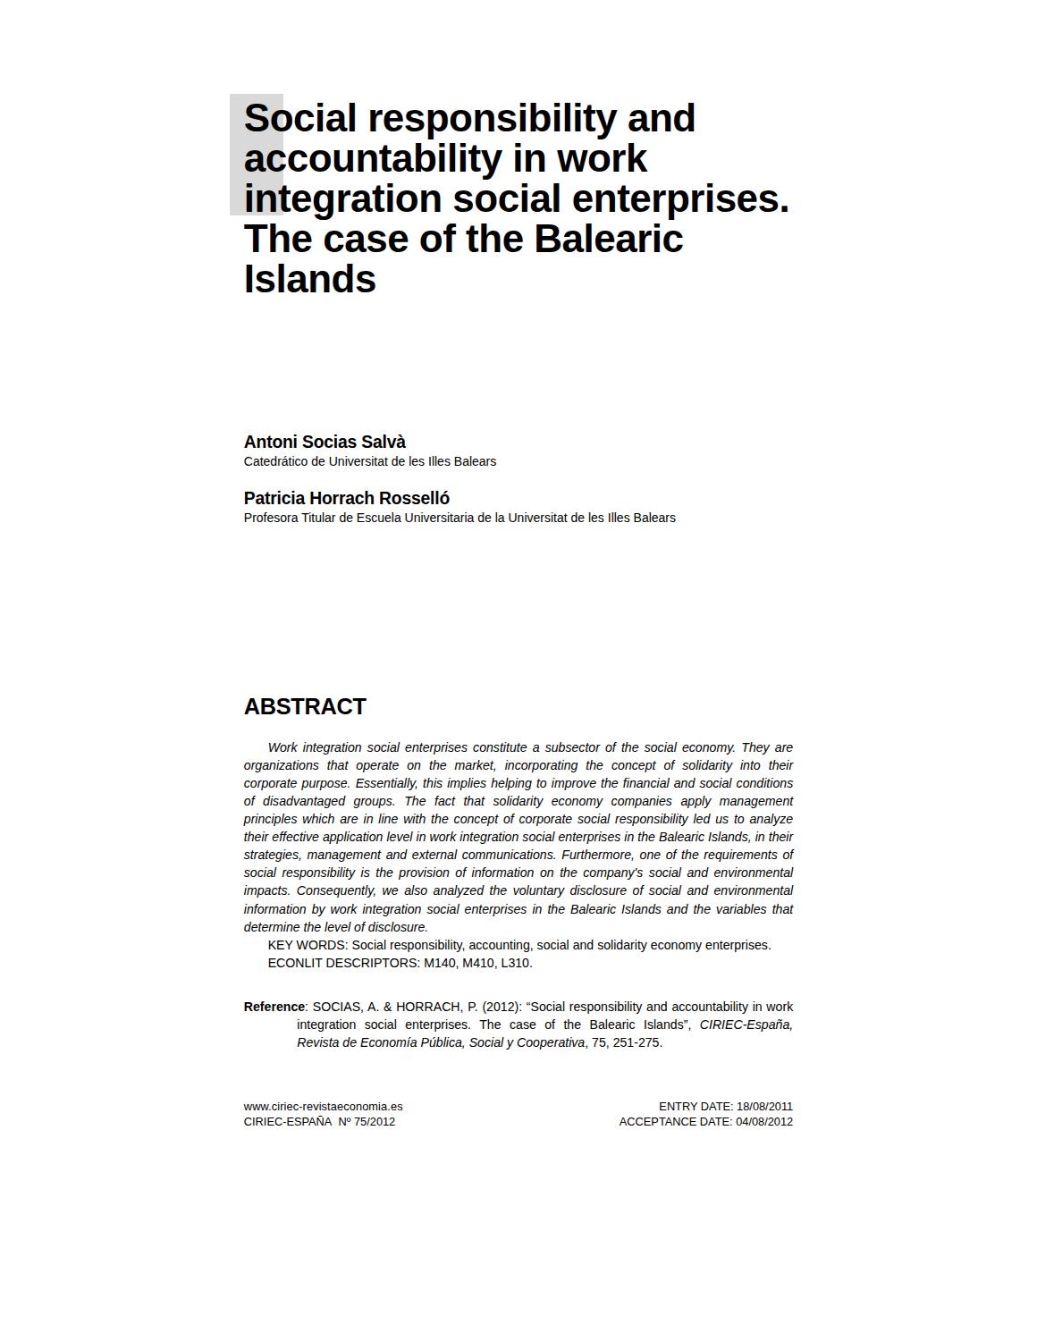Social responsibility and accountability in work integration social enterprises. The case of the Balearic Islands
Antoni Socias Salvà
Catedrático de Universitat de les Illes Balears
Patricia Horrach Rosselló
Profesora Titular de Escuela Universitaria de la Universitat de les Illes Balears
ABSTRACT
Work integration social enterprises constitute a subsector of the social economy. They are organizations that operate on the market, incorporating the concept of solidarity into their corporate purpose. Essentially, this implies helping to improve the financial and social conditions of disadvantaged groups. The fact that solidarity economy companies apply management principles which are in line with the concept of corporate social responsibility led us to analyze their effective application level in work integration social enterprises in the Balearic Islands, in their strategies, management and external communications. Furthermore, one of the requirements of social responsibility is the provision of information on the company's social and environmental impacts. Consequently, we also analyzed the voluntary disclosure of social and environmental information by work integration social enterprises in the Balearic Islands and the variables that determine the level of disclosure.
KEY WORDS: Social responsibility, accounting, social and solidarity economy enterprises.
ECONLIT DESCRIPTORS: M140, M410, L310.
Reference: SOCIAS, A. & HORRACH, P. (2012): “Social responsibility and accountability in work integration social enterprises. The case of the Balearic Islands”, CIRIEC-España, Revista de Economía Pública, Social y Cooperativa, 75, 251-275.
www.ciriec-revistaeconomia.es
CIRIEC-ESPAÑA Nº 75/2012
ENTRY DATE: 18/08/2011
ACCEPTANCE DATE: 04/08/2012